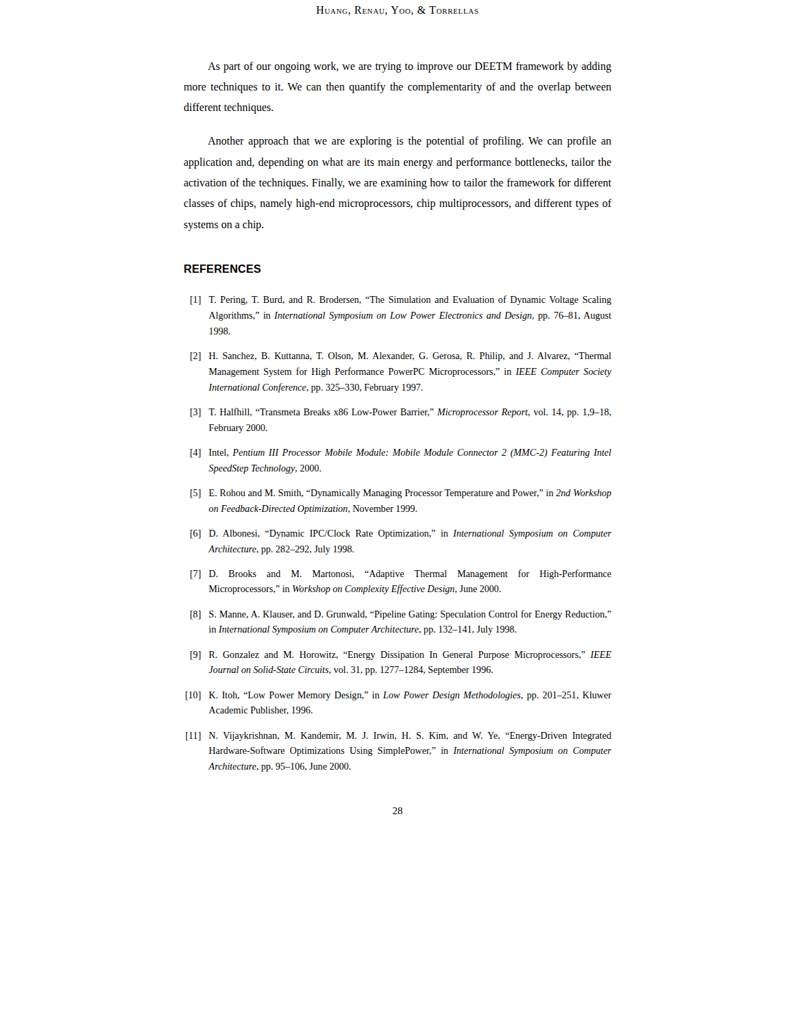Huang, Renau, Yoo, & Torrellas
As part of our ongoing work, we are trying to improve our DEETM framework by adding more techniques to it. We can then quantify the complementarity of and the overlap between different techniques.
Another approach that we are exploring is the potential of profiling. We can profile an application and, depending on what are its main energy and performance bottlenecks, tailor the activation of the techniques. Finally, we are examining how to tailor the framework for different classes of chips, namely high-end microprocessors, chip multiprocessors, and different types of systems on a chip.
REFERENCES
[1] T. Pering, T. Burd, and R. Brodersen, “The Simulation and Evaluation of Dynamic Voltage Scaling Algorithms,” in International Symposium on Low Power Electronics and Design, pp. 76–81, August 1998.
[2] H. Sanchez, B. Kuttanna, T. Olson, M. Alexander, G. Gerosa, R. Philip, and J. Alvarez, “Thermal Management System for High Performance PowerPC Microprocessors,” in IEEE Computer Society International Conference, pp. 325–330, February 1997.
[3] T. Halfhill, “Transmeta Breaks x86 Low-Power Barrier,” Microprocessor Report, vol. 14, pp. 1,9–18, February 2000.
[4] Intel, Pentium III Processor Mobile Module: Mobile Module Connector 2 (MMC-2) Featuring Intel SpeedStep Technology, 2000.
[5] E. Rohou and M. Smith, “Dynamically Managing Processor Temperature and Power,” in 2nd Workshop on Feedback-Directed Optimization, November 1999.
[6] D. Albonesi, “Dynamic IPC/Clock Rate Optimization,” in International Symposium on Computer Architecture, pp. 282–292, July 1998.
[7] D. Brooks and M. Martonosi, “Adaptive Thermal Management for High-Performance Microprocessors,” in Workshop on Complexity Effective Design, June 2000.
[8] S. Manne, A. Klauser, and D. Grunwald, “Pipeline Gating: Speculation Control for Energy Reduction,” in International Symposium on Computer Architecture, pp. 132–141, July 1998.
[9] R. Gonzalez and M. Horowitz, “Energy Dissipation In General Purpose Microprocessors,” IEEE Journal on Solid-State Circuits, vol. 31, pp. 1277–1284, September 1996.
[10] K. Itoh, “Low Power Memory Design,” in Low Power Design Methodologies, pp. 201–251, Kluwer Academic Publisher, 1996.
[11] N. Vijaykrishnan, M. Kandemir, M. J. Irwin, H. S. Kim, and W. Ye, “Energy-Driven Integrated Hardware-Software Optimizations Using SimplePower,” in International Symposium on Computer Architecture, pp. 95–106, June 2000.
28